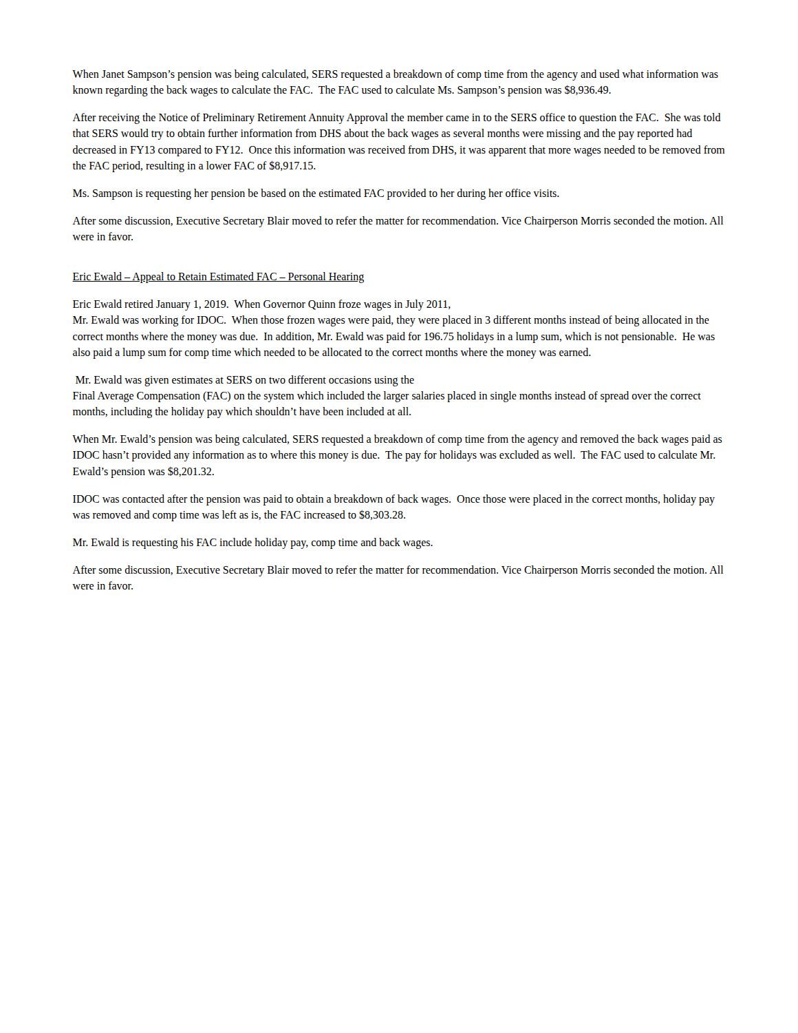When Janet Sampson’s pension was being calculated, SERS requested a breakdown of comp time from the agency and used what information was known regarding the back wages to calculate the FAC. The FAC used to calculate Ms. Sampson’s pension was $8,936.49.
After receiving the Notice of Preliminary Retirement Annuity Approval the member came in to the SERS office to question the FAC. She was told that SERS would try to obtain further information from DHS about the back wages as several months were missing and the pay reported had decreased in FY13 compared to FY12. Once this information was received from DHS, it was apparent that more wages needed to be removed from the FAC period, resulting in a lower FAC of $8,917.15.
Ms. Sampson is requesting her pension be based on the estimated FAC provided to her during her office visits.
After some discussion, Executive Secretary Blair moved to refer the matter for recommendation. Vice Chairperson Morris seconded the motion. All were in favor.
Eric Ewald – Appeal to Retain Estimated FAC – Personal Hearing
Eric Ewald retired January 1, 2019. When Governor Quinn froze wages in July 2011,
Mr. Ewald was working for IDOC. When those frozen wages were paid, they were placed in 3 different months instead of being allocated in the correct months where the money was due. In addition, Mr. Ewald was paid for 196.75 holidays in a lump sum, which is not pensionable. He was also paid a lump sum for comp time which needed to be allocated to the correct months where the money was earned.
Mr. Ewald was given estimates at SERS on two different occasions using the
Final Average Compensation (FAC) on the system which included the larger salaries placed in single months instead of spread over the correct months, including the holiday pay which shouldn’t have been included at all.
When Mr. Ewald’s pension was being calculated, SERS requested a breakdown of comp time from the agency and removed the back wages paid as IDOC hasn’t provided any information as to where this money is due. The pay for holidays was excluded as well. The FAC used to calculate Mr. Ewald’s pension was $8,201.32.
IDOC was contacted after the pension was paid to obtain a breakdown of back wages. Once those were placed in the correct months, holiday pay was removed and comp time was left as is, the FAC increased to $8,303.28.
Mr. Ewald is requesting his FAC include holiday pay, comp time and back wages.
After some discussion, Executive Secretary Blair moved to refer the matter for recommendation. Vice Chairperson Morris seconded the motion. All were in favor.